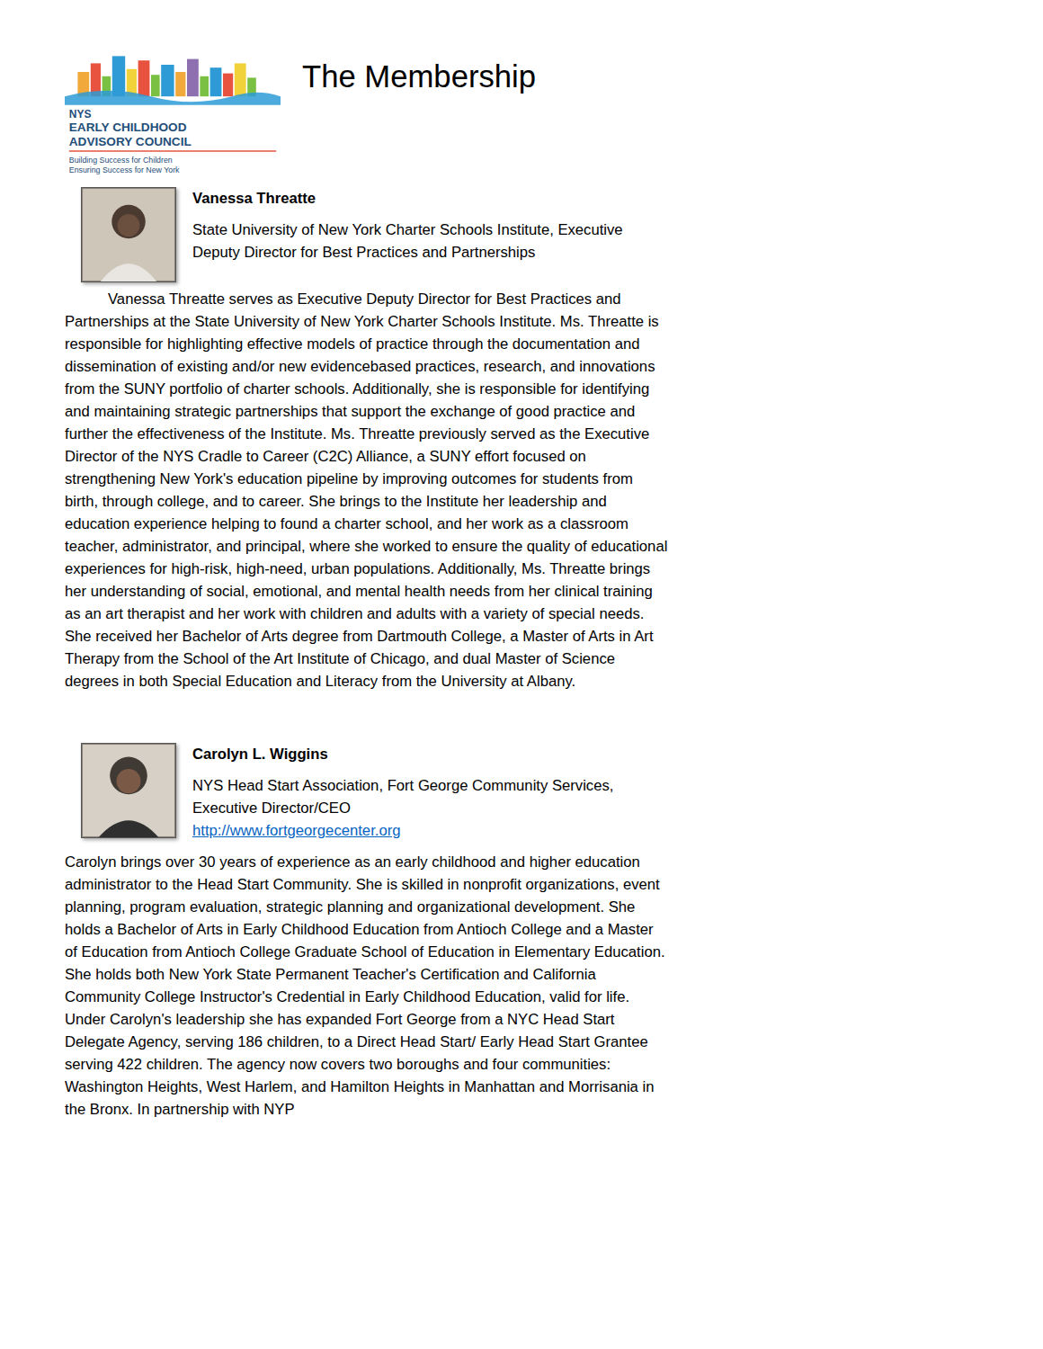NYS Early Childhood Advisory Council NYS EARLY CHILDHOOD ADVISORY COUNCIL Building Success for Children Ensuring Success for New York
The Membership
Vanessa Threatte
State University of New York Charter Schools Institute, Executive Deputy Director for Best Practices and Partnerships
Vanessa Threatte serves as Executive Deputy Director for Best Practices and Partnerships at the State University of New York Charter Schools Institute. Ms. Threatte is responsible for highlighting effective models of practice through the documentation and dissemination of existing and/or new evidencebased practices, research, and innovations from the SUNY portfolio of charter schools. Additionally, she is responsible for identifying and maintaining strategic partnerships that support the exchange of good practice and further the effectiveness of the Institute. Ms. Threatte previously served as the Executive Director of the NYS Cradle to Career (C2C) Alliance, a SUNY effort focused on strengthening New York's education pipeline by improving outcomes for students from birth, through college, and to career. She brings to the Institute her leadership and education experience helping to found a charter school, and her work as a classroom teacher, administrator, and principal, where she worked to ensure the quality of educational experiences for high-risk, high-need, urban populations. Additionally, Ms. Threatte brings her understanding of social, emotional, and mental health needs from her clinical training as an art therapist and her work with children and adults with a variety of special needs. She received her Bachelor of Arts degree from Dartmouth College, a Master of Arts in Art Therapy from the School of the Art Institute of Chicago, and dual Master of Science degrees in both Special Education and Literacy from the University at Albany.
Carolyn L. Wiggins
NYS Head Start Association, Fort George Community Services, Executive Director/CEO
http://www.fortgeorgecenter.org
Carolyn brings over 30 years of experience as an early childhood and higher education administrator to the Head Start Community. She is skilled in nonprofit organizations, event planning, program evaluation, strategic planning and organizational development. She holds a Bachelor of Arts in Early Childhood Education from Antioch College and a Master of Education from Antioch College Graduate School of Education in Elementary Education. She holds both New York State Permanent Teacher's Certification and California Community College Instructor's Credential in Early Childhood Education, valid for life. Under Carolyn's leadership she has expanded Fort George from a NYC Head Start Delegate Agency, serving 186 children, to a Direct Head Start/ Early Head Start Grantee serving 422 children. The agency now covers two boroughs and four communities: Washington Heights, West Harlem, and Hamilton Heights in Manhattan and Morrisania in the Bronx. In partnership with NYP